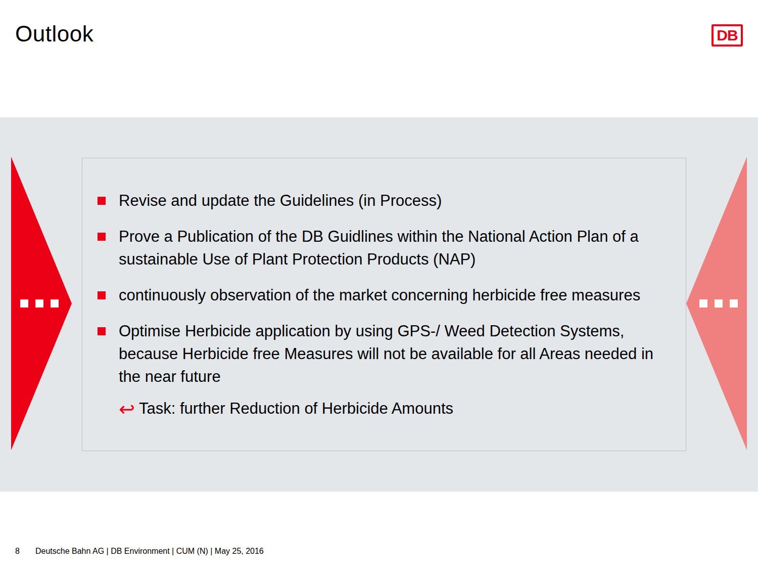Outlook
DB
Revise and update the Guidelines (in Process)
Prove a Publication of the DB Guidlines within the National Action Plan of a sustainable Use of Plant Protection Products (NAP)
continuously observation of the market concerning herbicide free measures
Optimise Herbicide application by using GPS-/ Weed Detection Systems, because Herbicide free Measures will not be available for all Areas needed in the near future Task: further Reduction of Herbicide Amounts
8 Deutsche Bahn AG | DB Environment | CUM (N) | May 25, 2016